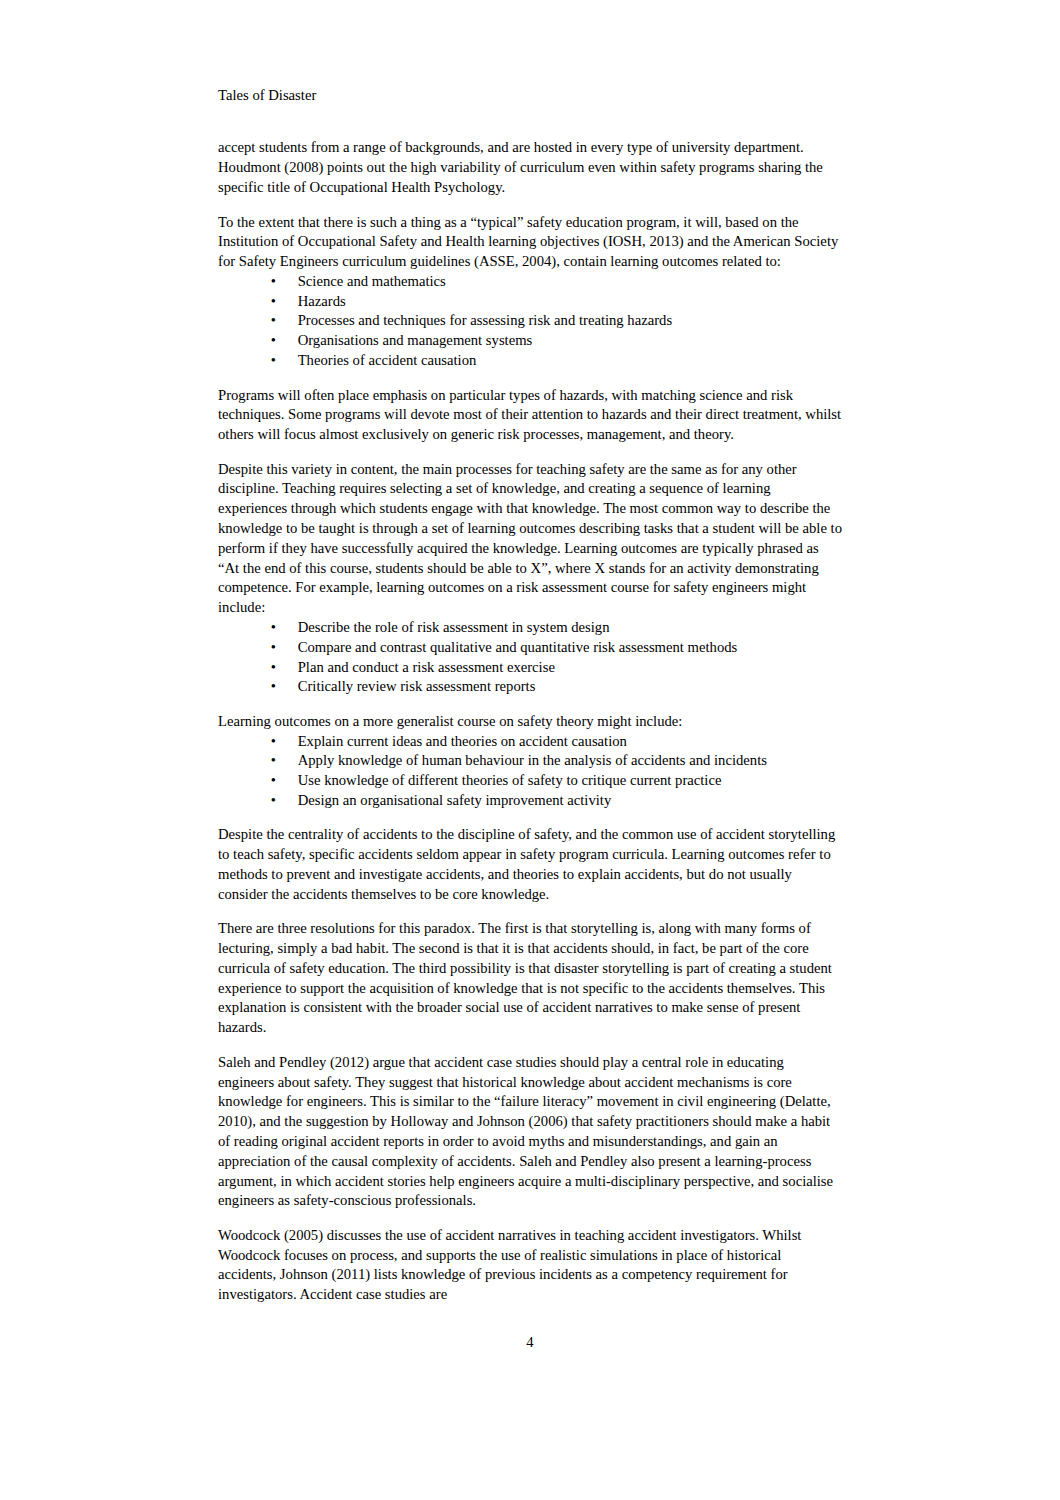Tales of Disaster
accept students from a range of backgrounds, and are hosted in every type of university department. Houdmont (2008) points out the high variability of curriculum even within safety programs sharing the specific title of Occupational Health Psychology.
To the extent that there is such a thing as a “typical” safety education program, it will, based on the Institution of Occupational Safety and Health learning objectives (IOSH, 2013) and the American Society for Safety Engineers curriculum guidelines (ASSE, 2004), contain learning outcomes related to:
Science and mathematics
Hazards
Processes and techniques for assessing risk and treating hazards
Organisations and management systems
Theories of accident causation
Programs will often place emphasis on particular types of hazards, with matching science and risk techniques. Some programs will devote most of their attention to hazards and their direct treatment, whilst others will focus almost exclusively on generic risk processes, management, and theory.
Despite this variety in content, the main processes for teaching safety are the same as for any other discipline. Teaching requires selecting a set of knowledge, and creating a sequence of learning experiences through which students engage with that knowledge. The most common way to describe the knowledge to be taught is through a set of learning outcomes describing tasks that a student will be able to perform if they have successfully acquired the knowledge. Learning outcomes are typically phrased as “At the end of this course, students should be able to X”, where X stands for an activity demonstrating competence. For example, learning outcomes on a risk assessment course for safety engineers might include:
Describe the role of risk assessment in system design
Compare and contrast qualitative and quantitative risk assessment methods
Plan and conduct a risk assessment exercise
Critically review risk assessment reports
Learning outcomes on a more generalist course on safety theory might include:
Explain current ideas and theories on accident causation
Apply knowledge of human behaviour in the analysis of accidents and incidents
Use knowledge of different theories of safety to critique current practice
Design an organisational safety improvement activity
Despite the centrality of accidents to the discipline of safety, and the common use of accident storytelling to teach safety, specific accidents seldom appear in safety program curricula. Learning outcomes refer to methods to prevent and investigate accidents, and theories to explain accidents, but do not usually consider the accidents themselves to be core knowledge.
There are three resolutions for this paradox. The first is that storytelling is, along with many forms of lecturing, simply a bad habit. The second is that it is that accidents should, in fact, be part of the core curricula of safety education. The third possibility is that disaster storytelling is part of creating a student experience to support the acquisition of knowledge that is not specific to the accidents themselves. This explanation is consistent with the broader social use of accident narratives to make sense of present hazards.
Saleh and Pendley (2012) argue that accident case studies should play a central role in educating engineers about safety. They suggest that historical knowledge about accident mechanisms is core knowledge for engineers. This is similar to the “failure literacy” movement in civil engineering (Delatte, 2010), and the suggestion by Holloway and Johnson (2006) that safety practitioners should make a habit of reading original accident reports in order to avoid myths and misunderstandings, and gain an appreciation of the causal complexity of accidents. Saleh and Pendley also present a learning-process argument, in which accident stories help engineers acquire a multi-disciplinary perspective, and socialise engineers as safety-conscious professionals.
Woodcock (2005) discusses the use of accident narratives in teaching accident investigators. Whilst Woodcock focuses on process, and supports the use of realistic simulations in place of historical accidents, Johnson (2011) lists knowledge of previous incidents as a competency requirement for investigators. Accident case studies are
4